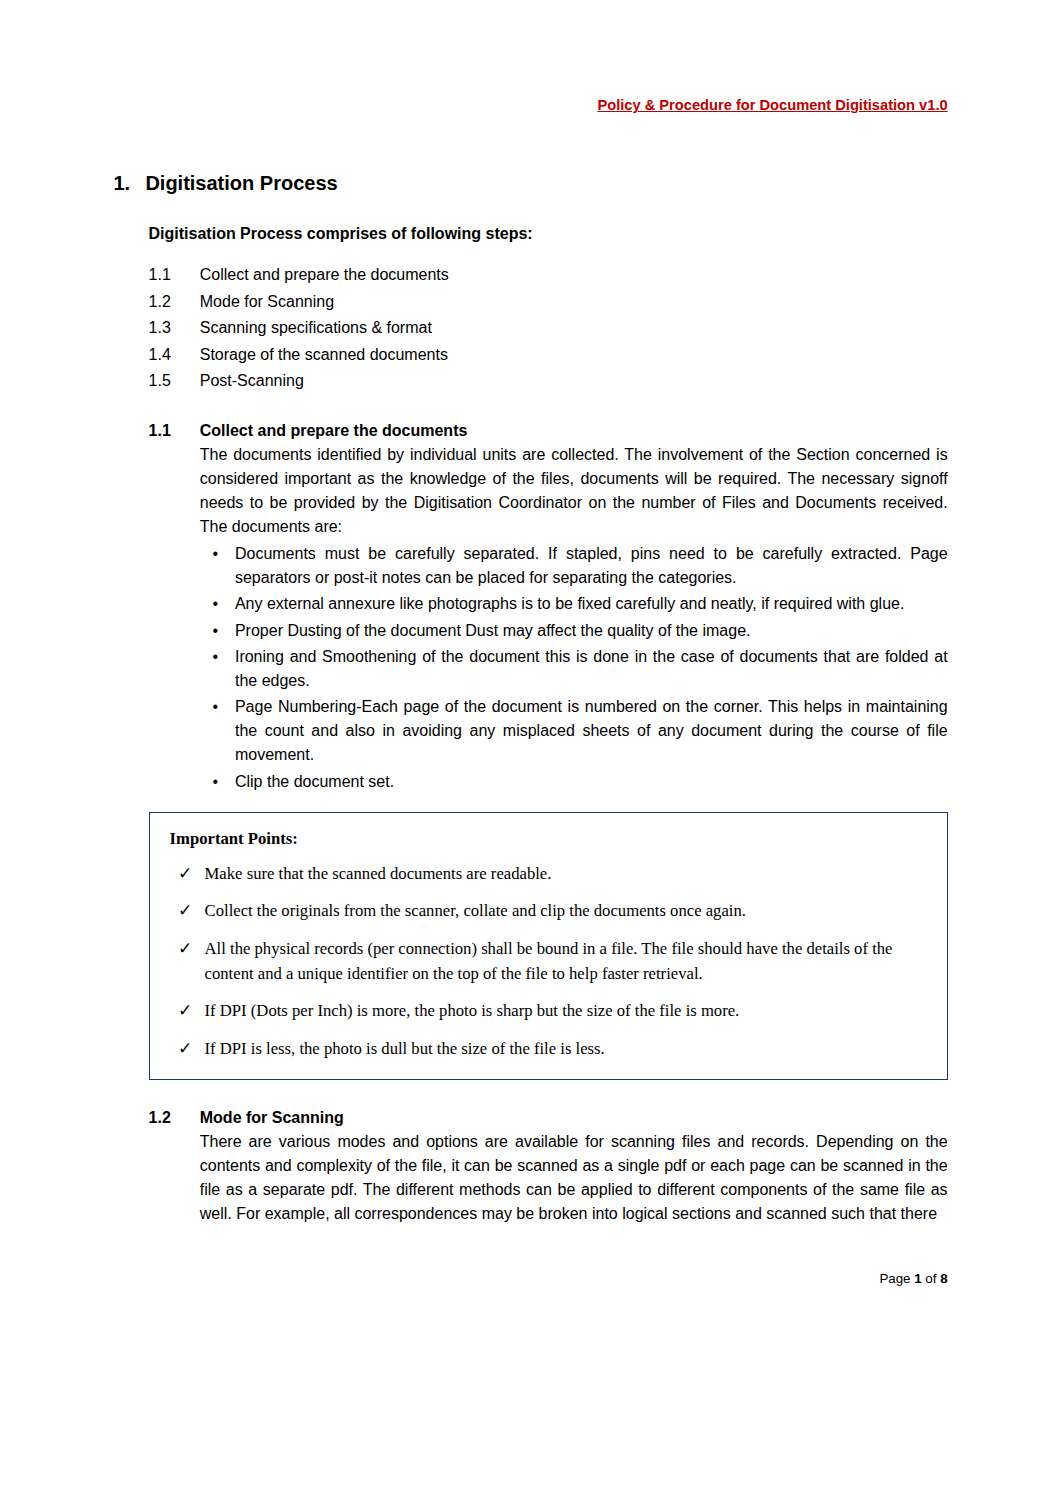Policy & Procedure for Document Digitisation v1.0
1. Digitisation Process
Digitisation Process comprises of following steps:
1.1 Collect and prepare the documents
1.2 Mode for Scanning
1.3 Scanning specifications & format
1.4 Storage of the scanned documents
1.5 Post-Scanning
1.1 Collect and prepare the documents
The documents identified by individual units are collected. The involvement of the Section concerned is considered important as the knowledge of the files, documents will be required. The necessary signoff needs to be provided by the Digitisation Coordinator on the number of Files and Documents received. The documents are:
Documents must be carefully separated. If stapled, pins need to be carefully extracted. Page separators or post-it notes can be placed for separating the categories.
Any external annexure like photographs is to be fixed carefully and neatly, if required with glue.
Proper Dusting of the document Dust may affect the quality of the image.
Ironing and Smoothening of the document this is done in the case of documents that are folded at the edges.
Page Numbering-Each page of the document is numbered on the corner. This helps in maintaining the count and also in avoiding any misplaced sheets of any document during the course of file movement.
Clip the document set.
Important Points:
Make sure that the scanned documents are readable.
Collect the originals from the scanner, collate and clip the documents once again.
All the physical records (per connection) shall be bound in a file. The file should have the details of the content and a unique identifier on the top of the file to help faster retrieval.
If DPI (Dots per Inch) is more, the photo is sharp but the size of the file is more.
If DPI is less, the photo is dull but the size of the file is less.
1.2 Mode for Scanning
There are various modes and options are available for scanning files and records. Depending on the contents and complexity of the file, it can be scanned as a single pdf or each page can be scanned in the file as a separate pdf. The different methods can be applied to different components of the same file as well. For example, all correspondences may be broken into logical sections and scanned such that there
Page 1 of 8